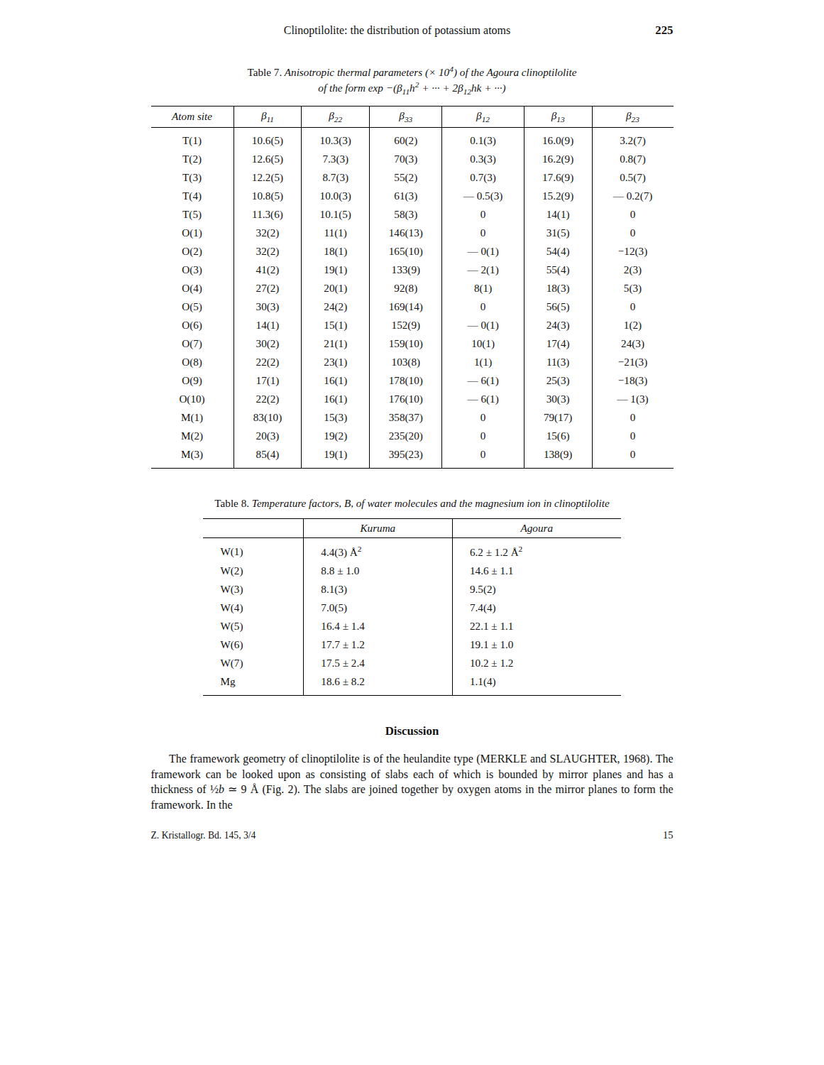Clinoptilolite: the distribution of potassium atoms
225
Table 7. Anisotropic thermal parameters (× 10 4 ) of the Agoura clinoptilolite of the form exp −(β 11 h 2 + ··· + 2β 12 hk + ···)
| Atom site | β 11 | β 22 | β 33 | β 12 | β 13 | β 23 |
| --- | --- | --- | --- | --- | --- | --- |
| T(1) | 10.6(5) | 10.3(3) | 60(2) | 0.1(3) | 16.0(9) | 3.2(7) |
| T(2) | 12.6(5) | 7.3(3) | 70(3) | 0.3(3) | 16.2(9) | 0.8(7) |
| T(3) | 12.2(5) | 8.7(3) | 55(2) | 0.7(3) | 17.6(9) | 0.5(7) |
| T(4) | 10.8(5) | 10.0(3) | 61(3) | — 0.5(3) | 15.2(9) | — 0.2(7) |
| T(5) | 11.3(6) | 10.1(5) | 58(3) | 0 | 14(1) | 0 |
| O(1) | 32(2) | 11(1) | 146(13) | 0 | 31(5) | 0 |
| O(2) | 32(2) | 18(1) | 165(10) | — 0(1) | 54(4) | −12(3) |
| O(3) | 41(2) | 19(1) | 133(9) | — 2(1) | 55(4) | 2(3) |
| O(4) | 27(2) | 20(1) | 92(8) | 8(1) | 18(3) | 5(3) |
| O(5) | 30(3) | 24(2) | 169(14) | 0 | 56(5) | 0 |
| O(6) | 14(1) | 15(1) | 152(9) | — 0(1) | 24(3) | 1(2) |
| O(7) | 30(2) | 21(1) | 159(10) | 10(1) | 17(4) | 24(3) |
| O(8) | 22(2) | 23(1) | 103(8) | 1(1) | 11(3) | −21(3) |
| O(9) | 17(1) | 16(1) | 178(10) | — 6(1) | 25(3) | −18(3) |
| O(10) | 22(2) | 16(1) | 176(10) | — 6(1) | 30(3) | — 1(3) |
| M(1) | 83(10) | 15(3) | 358(37) | 0 | 79(17) | 0 |
| M(2) | 20(3) | 19(2) | 235(20) | 0 | 15(6) | 0 |
| M(3) | 85(4) | 19(1) | 395(23) | 0 | 138(9) | 0 |
Table 8. Temperature factors, B, of water molecules and the magnesium ion in clinoptilolite
| | Kuruma | Agoura |
| --- | --- | --- |
| W(1) | 4.4(3) Å 2 | 6.2 ± 1.2 Å 2 |
| W(2) | 8.8 ± 1.0 | 14.6 ± 1.1 |
| W(3) | 8.1(3) | 9.5(2) |
| W(4) | 7.0(5) | 7.4(4) |
| W(5) | 16.4 ± 1.4 | 22.1 ± 1.1 |
| W(6) | 17.7 ± 1.2 | 19.1 ± 1.0 |
| W(7) | 17.5 ± 2.4 | 10.2 ± 1.2 |
| Mg | 18.6 ± 8.2 | 1.1(4) |
Discussion
The framework geometry of clinoptilolite is of the heulandite type (MERKLE and SLAUGHTER, 1968). The framework can be looked upon as consisting of slabs each of which is bounded by mirror planes and has a thickness of ½b ≃ 9 Å (Fig. 2). The slabs are joined together by oxygen atoms in the mirror planes to form the framework. In the
Z. Kristallogr. Bd. 145, 3/4
15